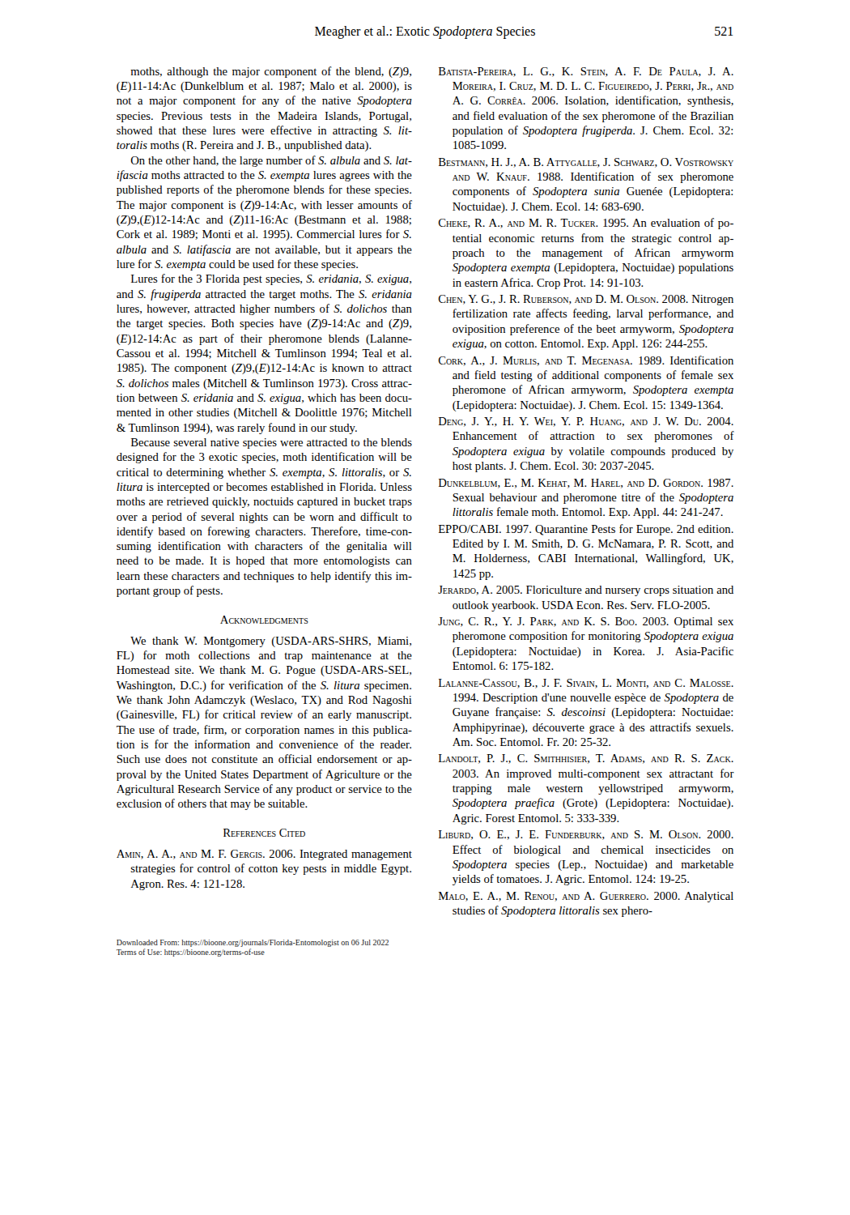Meagher et al.: Exotic Spodoptera Species
521
moths, although the major component of the blend, (Z)9,(E)11-14:Ac (Dunkelblum et al. 1987; Malo et al. 2000), is not a major component for any of the native Spodoptera species. Previous tests in the Madeira Islands, Portugal, showed that these lures were effective in attracting S. littoralis moths (R. Pereira and J. B., unpublished data).
On the other hand, the large number of S. albula and S. latifascia moths attracted to the S. exempta lures agrees with the published reports of the pheromone blends for these species. The major component is (Z)9-14:Ac, with lesser amounts of (Z)9,(E)12-14:Ac and (Z)11-16:Ac (Bestmann et al. 1988; Cork et al. 1989; Monti et al. 1995). Commercial lures for S. albula and S. latifascia are not available, but it appears the lure for S. exempta could be used for these species.
Lures for the 3 Florida pest species, S. eridania, S. exigua, and S. frugiperda attracted the target moths. The S. eridania lures, however, attracted higher numbers of S. dolichos than the target species. Both species have (Z)9-14:Ac and (Z)9,(E)12-14:Ac as part of their pheromone blends (Lalanne-Cassou et al. 1994; Mitchell & Tumlinson 1994; Teal et al. 1985). The component (Z)9,(E)12-14:Ac is known to attract S. dolichos males (Mitchell & Tumlinson 1973). Cross attraction between S. eridania and S. exigua, which has been documented in other studies (Mitchell & Doolittle 1976; Mitchell & Tumlinson 1994), was rarely found in our study.
Because several native species were attracted to the blends designed for the 3 exotic species, moth identification will be critical to determining whether S. exempta, S. littoralis, or S. litura is intercepted or becomes established in Florida. Unless moths are retrieved quickly, noctuids captured in bucket traps over a period of several nights can be worn and difficult to identify based on forewing characters. Therefore, time-consuming identification with characters of the genitalia will need to be made. It is hoped that more entomologists can learn these characters and techniques to help identify this important group of pests.
Acknowledgments
We thank W. Montgomery (USDA-ARS-SHRS, Miami, FL) for moth collections and trap maintenance at the Homestead site. We thank M. G. Pogue (USDA-ARS-SEL, Washington, D.C.) for verification of the S. litura specimen. We thank John Adamczyk (Weslaco, TX) and Rod Nagoshi (Gainesville, FL) for critical review of an early manuscript. The use of trade, firm, or corporation names in this publication is for the information and convenience of the reader. Such use does not constitute an official endorsement or approval by the United States Department of Agriculture or the Agricultural Research Service of any product or service to the exclusion of others that may be suitable.
References Cited
Amin, A. A., and M. F. Gergis. 2006. Integrated management strategies for control of cotton key pests in middle Egypt. Agron. Res. 4: 121-128.
Batista-Pereira, L. G., K. Stein, A. F. De Paula, J. A. Moreira, I. Cruz, M. D. L. C. Figueiredo, J. Perri, Jr., and A. G. Corrêa. 2006. Isolation, identification, synthesis, and field evaluation of the sex pheromone of the Brazilian population of Spodoptera frugiperda. J. Chem. Ecol. 32: 1085-1099.
Bestmann, H. J., A. B. Attygalle, J. Schwarz, O. Vostrowsky and W. Knauf. 1988. Identification of sex pheromone components of Spodoptera sunia Guenée (Lepidoptera: Noctuidae). J. Chem. Ecol. 14: 683-690.
Cheke, R. A., and M. R. Tucker. 1995. An evaluation of potential economic returns from the strategic control approach to the management of African armyworm Spodoptera exempta (Lepidoptera, Noctuidae) populations in eastern Africa. Crop Prot. 14: 91-103.
Chen, Y. G., J. R. Ruberson, and D. M. Olson. 2008. Nitrogen fertilization rate affects feeding, larval performance, and oviposition preference of the beet armyworm, Spodoptera exigua, on cotton. Entomol. Exp. Appl. 126: 244-255.
Cork, A., J. Murlis, and T. Megenasa. 1989. Identification and field testing of additional components of female sex pheromone of African armyworm, Spodoptera exempta (Lepidoptera: Noctuidae). J. Chem. Ecol. 15: 1349-1364.
Deng, J. Y., H. Y. Wei, Y. P. Huang, and J. W. Du. 2004. Enhancement of attraction to sex pheromones of Spodoptera exigua by volatile compounds produced by host plants. J. Chem. Ecol. 30: 2037-2045.
Dunkelblum, E., M. Kehat, M. Harel, and D. Gordon. 1987. Sexual behaviour and pheromone titre of the Spodoptera littoralis female moth. Entomol. Exp. Appl. 44: 241-247.
EPPO/CABI. 1997. Quarantine Pests for Europe. 2nd edition. Edited by I. M. Smith, D. G. McNamara, P. R. Scott, and M. Holderness, CABI International, Wallingford, UK, 1425 pp.
Jerardo, A. 2005. Floriculture and nursery crops situation and outlook yearbook. USDA Econ. Res. Serv. FLO-2005.
Jung, C. R., Y. J. Park, and K. S. Boo. 2003. Optimal sex pheromone composition for monitoring Spodoptera exigua (Lepidoptera: Noctuidae) in Korea. J. Asia-Pacific Entomol. 6: 175-182.
Lalanne-Cassou, B., J. F. Sivain, L. Monti, and C. Malosse. 1994. Description d'une nouvelle espèce de Spodoptera de Guyane française: S. descoinsi (Lepidoptera: Noctuidae: Amphipyrinae), découverte grace à des attractifs sexuels. Am. Soc. Entomol. Fr. 20: 25-32.
Landolt, P. J., C. Smithhisier, T. Adams, and R. S. Zack. 2003. An improved multi-component sex attractant for trapping male western yellowstriped armyworm, Spodoptera praefica (Grote) (Lepidoptera: Noctuidae). Agric. Forest Entomol. 5: 333-339.
Liburd, O. E., J. E. Funderburk, and S. M. Olson. 2000. Effect of biological and chemical insecticides on Spodoptera species (Lep., Noctuidae) and marketable yields of tomatoes. J. Agric. Entomol. 124: 19-25.
Malo, E. A., M. Renou, and A. Guerrero. 2000. Analytical studies of Spodoptera littoralis sex phero-
Downloaded From: https://bioone.org/journals/Florida-Entomologist on 06 Jul 2022
Terms of Use: https://bioone.org/terms-of-use